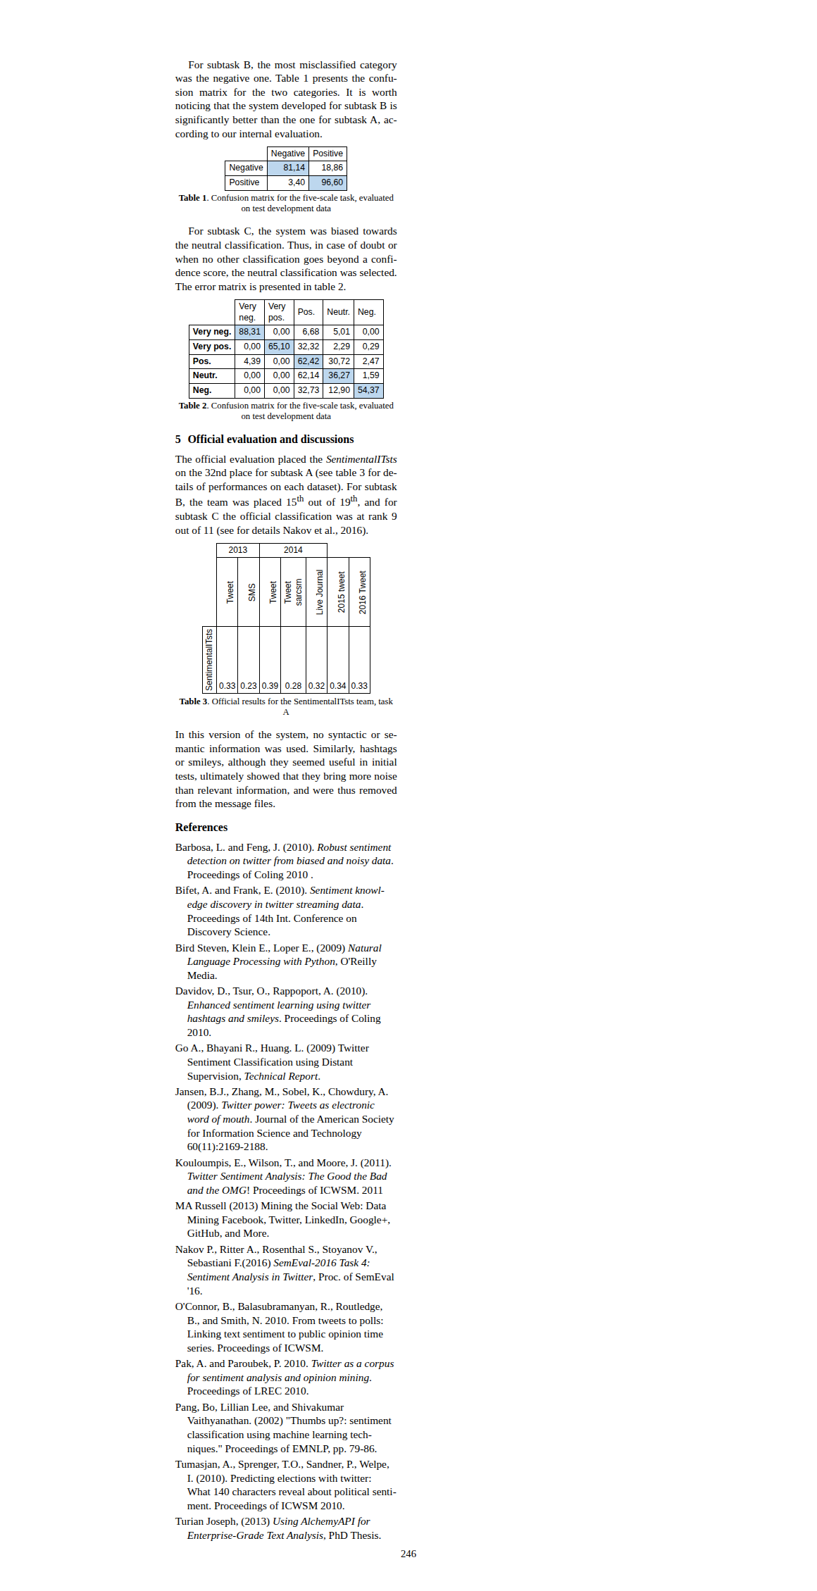For subtask B, the most misclassified category was the negative one. Table 1 presents the confusion matrix for the two categories. It is worth noticing that the system developed for subtask B is significantly better than the one for subtask A, according to our internal evaluation.
| | Negative | Positive |
| Negative | 81,14 | 18,86 |
| Positive | 3,40 | 96,60 |
Table 1. Confusion matrix for the five-scale task, evaluated on test development data
For subtask C, the system was biased towards the neutral classification. Thus, in case of doubt or when no other classification goes beyond a confidence score, the neutral classification was selected. The error matrix is presented in table 2.
| | Very neg. | Very pos. | Pos. | Neutr. | Neg. |
| Very neg. | 88,31 | 0,00 | 6,68 | 5,01 | 0,00 |
| Very pos. | 0,00 | 65,10 | 32,32 | 2,29 | 0,29 |
| Pos. | 4,39 | 0,00 | 62,42 | 30,72 | 2,47 |
| Neutr. | 0,00 | 0,00 | 62,14 | 36,27 | 1,59 |
| Neg. | 0,00 | 0,00 | 32,73 | 12,90 | 54,37 |
Table 2. Confusion matrix for the five-scale task, evaluated on test development data
5 Official evaluation and discussions
The official evaluation placed the SentimentalITsts on the 32nd place for subtask A (see table 3 for details of performances on each dataset). For subtask B, the team was placed 15th out of 19th, and for subtask C the official classification was at rank 9 out of 11 (see for details Nakov et al., 2016).
| | 2013 | 2014 | | |
| Tweet | SMS | Tweet | Tweet sarcsm | Live Journal | 2015 tweet | 2016 Tweet |
| SentimentalITsts | 0.33 | 0.23 | 0.39 | 0.28 | 0.32 | 0.34 | 0.33 |
Table 3. Official results for the SentimentalITsts team, task A
In this version of the system, no syntactic or semantic information was used. Similarly, hashtags or smileys, although they seemed useful in initial tests, ultimately showed that they bring more noise than relevant information, and were thus removed from the message files.
References
Barbosa, L. and Feng, J. (2010). Robust sentiment detection on twitter from biased and noisy data. Proceedings of Coling 2010 .
Bifet, A. and Frank, E. (2010). Sentiment knowledge discovery in twitter streaming data. Proceedings of 14th Int. Conference on Discovery Science.
Bird Steven, Klein E., Loper E., (2009) Natural Language Processing with Python, O'Reilly Media.
Davidov, D., Tsur, O., Rappoport, A. (2010). Enhanced sentiment learning using twitter hashtags and smileys. Proceedings of Coling 2010.
Go A., Bhayani R., Huang. L. (2009) Twitter Sentiment Classification using Distant Supervision, Technical Report.
Jansen, B.J., Zhang, M., Sobel, K., Chowdury, A. (2009). Twitter power: Tweets as electronic word of mouth. Journal of the American Society for Information Science and Technology 60(11):2169-2188.
Kouloumpis, E., Wilson, T., and Moore, J. (2011). Twitter Sentiment Analysis: The Good the Bad and the OMG! Proceedings of ICWSM. 2011
MA Russell (2013) Mining the Social Web: Data Mining Facebook, Twitter, LinkedIn, Google+, GitHub, and More.
Nakov P., Ritter A., Rosenthal S., Stoyanov V., Sebastiani F.(2016) SemEval-2016 Task 4: Sentiment Analysis in Twitter, Proc. of SemEval '16.
O'Connor, B., Balasubramanyan, R., Routledge, B., and Smith, N. 2010. From tweets to polls: Linking text sentiment to public opinion time series. Proceedings of ICWSM.
Pak, A. and Paroubek, P. 2010. Twitter as a corpus for sentiment analysis and opinion mining. Proceedings of LREC 2010.
Pang, Bo, Lillian Lee, and Shivakumar Vaithyanathan. (2002) "Thumbs up?: sentiment classification using machine learning techniques." Proceedings of EMNLP, pp. 79-86.
Tumasjan, A., Sprenger, T.O., Sandner, P., Welpe, I. (2010). Predicting elections with twitter: What 140 characters reveal about political sentiment. Proceedings of ICWSM 2010.
Turian Joseph, (2013) Using AlchemyAPI for Enterprise-Grade Text Analysis, PhD Thesis.
246